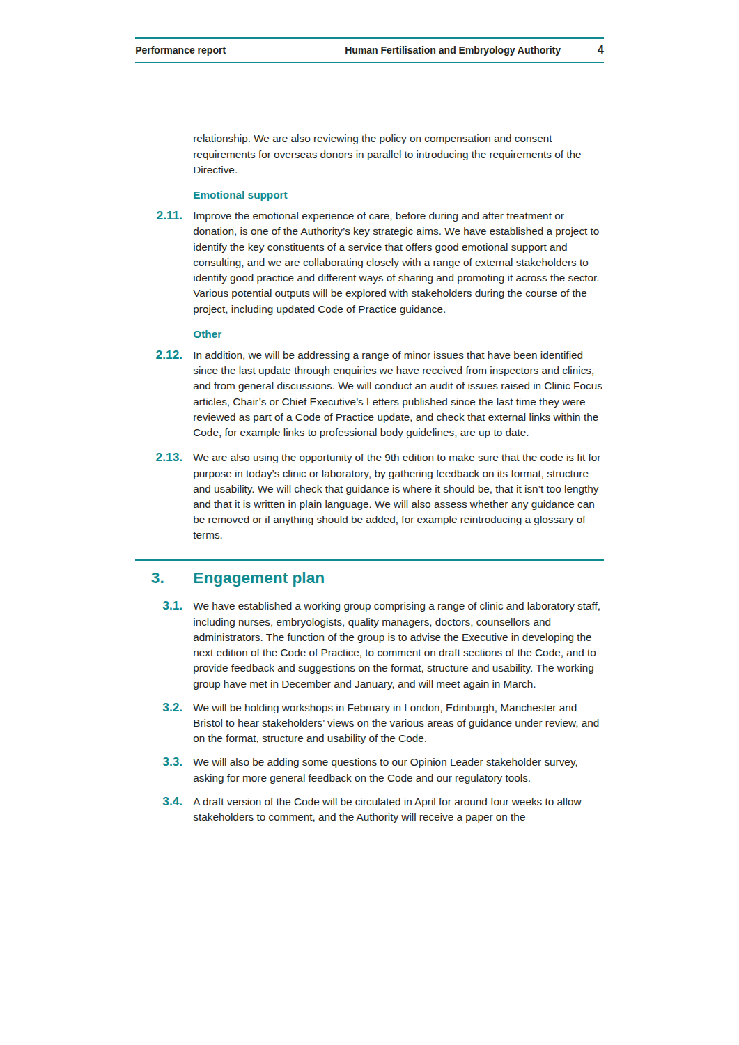Performance report
Human Fertilisation and Embryology Authority
4
relationship. We are also reviewing the policy on compensation and consent requirements for overseas donors in parallel to introducing the requirements of the Directive.
Emotional support
2.11.
Improve the emotional experience of care, before during and after treatment or donation, is one of the Authority’s key strategic aims. We have established a project to identify the key constituents of a service that offers good emotional support and consulting, and we are collaborating closely with a range of external stakeholders to identify good practice and different ways of sharing and promoting it across the sector. Various potential outputs will be explored with stakeholders during the course of the project, including updated Code of Practice guidance.
Other
2.12.
In addition, we will be addressing a range of minor issues that have been identified since the last update through enquiries we have received from inspectors and clinics, and from general discussions. We will conduct an audit of issues raised in Clinic Focus articles, Chair’s or Chief Executive’s Letters published since the last time they were reviewed as part of a Code of Practice update, and check that external links within the Code, for example links to professional body guidelines, are up to date.
2.13.
We are also using the opportunity of the 9th edition to make sure that the code is fit for purpose in today’s clinic or laboratory, by gathering feedback on its format, structure and usability. We will check that guidance is where it should be, that it isn’t too lengthy and that it is written in plain language. We will also assess whether any guidance can be removed or if anything should be added, for example reintroducing a glossary of terms.
3. Engagement plan
3.1.
We have established a working group comprising a range of clinic and laboratory staff, including nurses, embryologists, quality managers, doctors, counsellors and administrators. The function of the group is to advise the Executive in developing the next edition of the Code of Practice, to comment on draft sections of the Code, and to provide feedback and suggestions on the format, structure and usability. The working group have met in December and January, and will meet again in March.
3.2.
We will be holding workshops in February in London, Edinburgh, Manchester and Bristol to hear stakeholders’ views on the various areas of guidance under review, and on the format, structure and usability of the Code.
3.3.
We will also be adding some questions to our Opinion Leader stakeholder survey, asking for more general feedback on the Code and our regulatory tools.
3.4.
A draft version of the Code will be circulated in April for around four weeks to allow stakeholders to comment, and the Authority will receive a paper on the